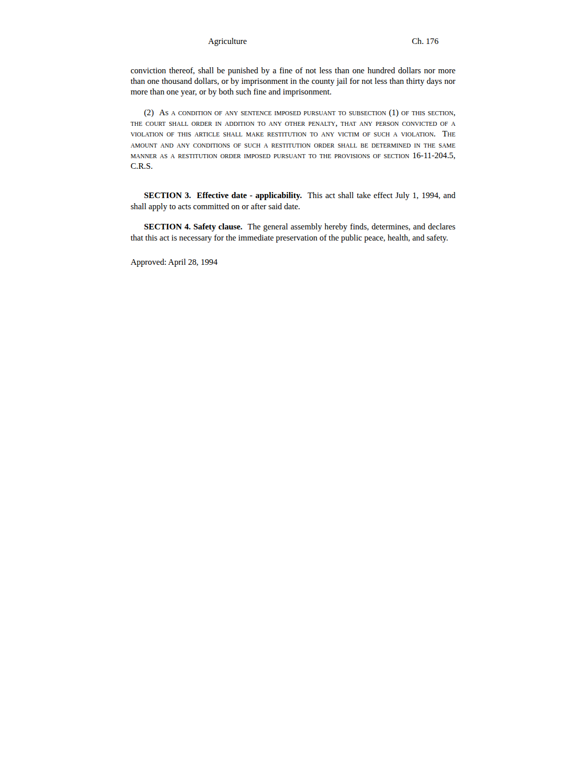Agriculture Ch. 176
conviction thereof, shall be punished by a fine of not less than one hundred dollars nor more than one thousand dollars, or by imprisonment in the county jail for not less than thirty days nor more than one year, or by both such fine and imprisonment.
(2) As a condition of any sentence imposed pursuant to subsection (1) of this section, the court shall order in addition to any other penalty, that any person convicted of a violation of this article shall make restitution to any victim of such a violation. The amount and any conditions of such a restitution order shall be determined in the same manner as a restitution order imposed pursuant to the provisions of section 16-11-204.5, C.R.S.
SECTION 3. Effective date - applicability. This act shall take effect July 1, 1994, and shall apply to acts committed on or after said date.
SECTION 4. Safety clause. The general assembly hereby finds, determines, and declares that this act is necessary for the immediate preservation of the public peace, health, and safety.
Approved: April 28, 1994